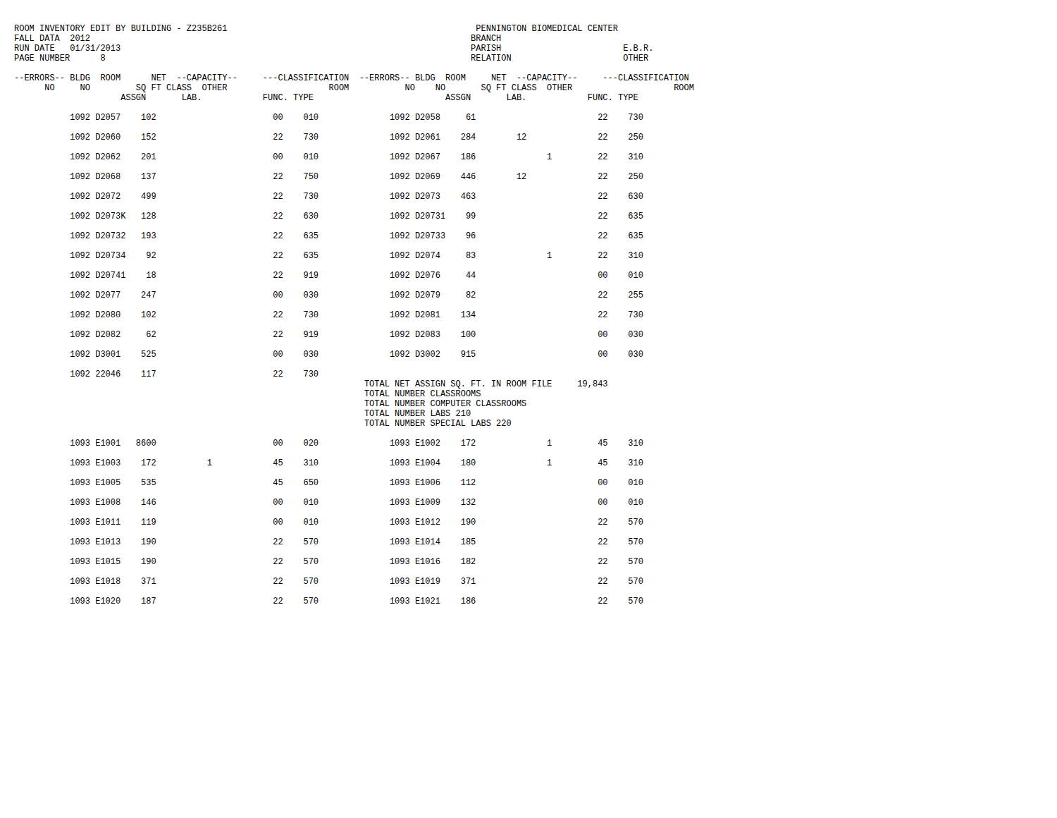ROOM INVENTORY EDIT BY BUILDING - Z235B261 PENNINGTON BIOMEDICAL CENTER FALL DATA 2012 BRANCH RUN DATE 01/31/2013 PARISH E.B.R. PAGE NUMBER 8 RELATION OTHER --ERRORS-- BLDG ROOM NET --CAPACITY-- ---CLASSIFICATION --ERRORS-- BLDG ROOM NET --CAPACITY-- ---CLASSIFICATION NO NO SQ FT CLASS OTHER ROOM NO NO SQ FT CLASS OTHER ROOM ASSGN LAB. FUNC. TYPE ASSGN LAB. FUNC. TYPE 1092 D2057 102 00 010 1092 D2058 61 22 730 1092 D2060 152 22 730 1092 D2061 284 12 22 250 1092 D2062 201 00 010 1092 D2067 186 1 22 310 1092 D2068 137 22 750 1092 D2069 446 12 22 250 1092 D2072 499 22 730 1092 D2073 463 22 630 1092 D2073K 128 22 630 1092 D20731 99 22 635 1092 D20732 193 22 635 1092 D20733 96 22 635 1092 D20734 92 22 635 1092 D2074 83 1 22 310 1092 D20741 18 22 919 1092 D2076 44 00 010 1092 D2077 247 00 030 1092 D2079 82 22 255 1092 D2080 102 22 730 1092 D2081 134 22 730 1092 D2082 62 22 919 1092 D2083 100 00 030 1092 D3001 525 00 030 1092 D3002 915 00 030 1092 22046 117 22 730 TOTAL NET ASSIGN SQ. FT. IN ROOM FILE 19,843 TOTAL NUMBER CLASSROOMS TOTAL NUMBER COMPUTER CLASSROOMS TOTAL NUMBER LABS 210 TOTAL NUMBER SPECIAL LABS 220 1093 E1001 8600 00 020 1093 E1002 172 1 45 310 1093 E1003 172 1 45 310 1093 E1004 180 1 45 310 1093 E1005 535 45 650 1093 E1006 112 00 010 1093 E1008 146 00 010 1093 E1009 132 00 010 1093 E1011 119 00 010 1093 E1012 190 22 570 1093 E1013 190 22 570 1093 E1014 185 22 570 1093 E1015 190 22 570 1093 E1016 182 22 570 1093 E1018 371 22 570 1093 E1019 371 22 570 1093 E1020 187 22 570 1093 E1021 186 22 570